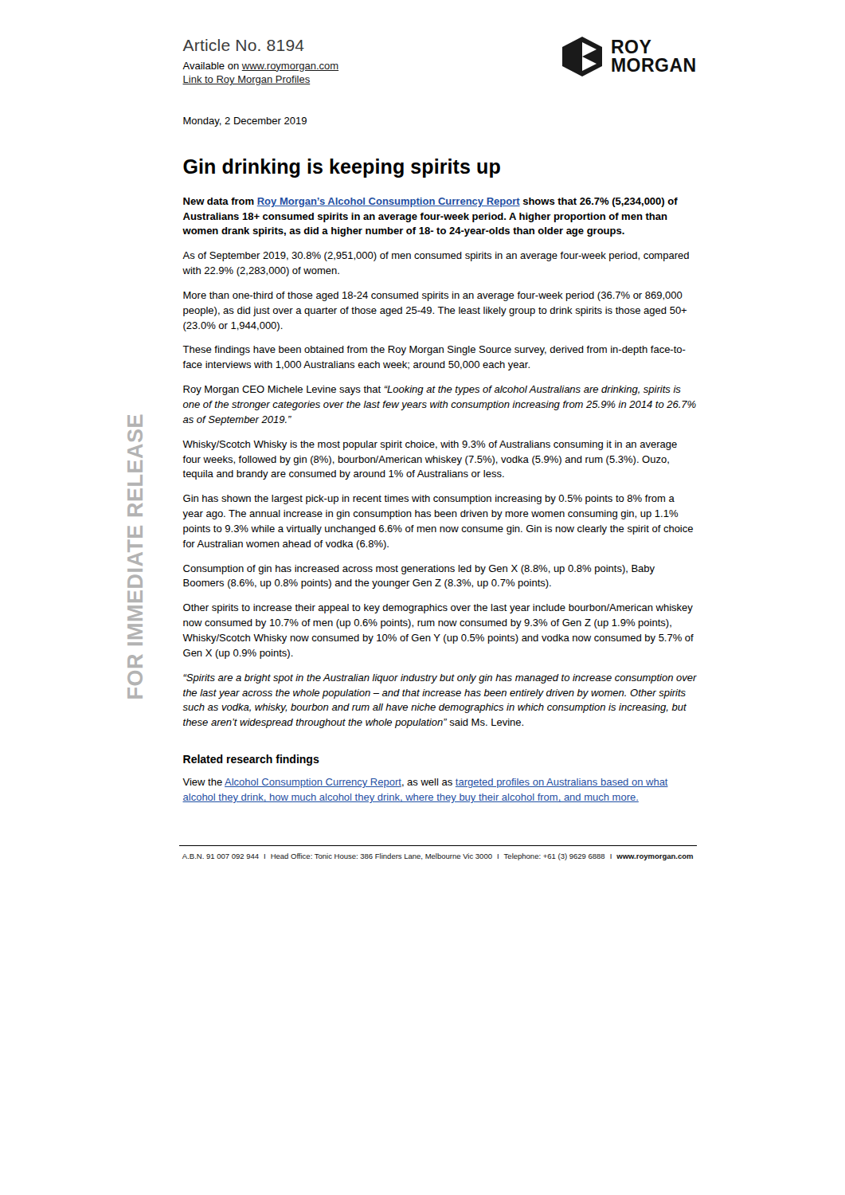FOR IMMEDIATE RELEASE
Article No. 8194
Available on www.roymorgan.com
Link to Roy Morgan Profiles
ROY
MORGAN
Monday, 2 December 2019
Gin drinking is keeping spirits up
New data from Roy Morgan’s Alcohol Consumption Currency Report shows that 26.7% (5,234,000) of Australians 18+ consumed spirits in an average four-week period. A higher proportion of men than women drank spirits, as did a higher number of 18- to 24-year-olds than older age groups.
As of September 2019, 30.8% (2,951,000) of men consumed spirits in an average four-week period, compared with 22.9% (2,283,000) of women.
More than one-third of those aged 18-24 consumed spirits in an average four-week period (36.7% or 869,000 people), as did just over a quarter of those aged 25-49. The least likely group to drink spirits is those aged 50+ (23.0% or 1,944,000).
These findings have been obtained from the Roy Morgan Single Source survey, derived from in-depth face-to-face interviews with 1,000 Australians each week; around 50,000 each year.
Roy Morgan CEO Michele Levine says that “Looking at the types of alcohol Australians are drinking, spirits is one of the stronger categories over the last few years with consumption increasing from 25.9% in 2014 to 26.7% as of September 2019.”
Whisky/Scotch Whisky is the most popular spirit choice, with 9.3% of Australians consuming it in an average four weeks, followed by gin (8%), bourbon/American whiskey (7.5%), vodka (5.9%) and rum (5.3%). Ouzo, tequila and brandy are consumed by around 1% of Australians or less.
Gin has shown the largest pick-up in recent times with consumption increasing by 0.5% points to 8% from a year ago. The annual increase in gin consumption has been driven by more women consuming gin, up 1.1% points to 9.3% while a virtually unchanged 6.6% of men now consume gin. Gin is now clearly the spirit of choice for Australian women ahead of vodka (6.8%).
Consumption of gin has increased across most generations led by Gen X (8.8%, up 0.8% points), Baby Boomers (8.6%, up 0.8% points) and the younger Gen Z (8.3%, up 0.7% points).
Other spirits to increase their appeal to key demographics over the last year include bourbon/American whiskey now consumed by 10.7% of men (up 0.6% points), rum now consumed by 9.3% of Gen Z (up 1.9% points), Whisky/Scotch Whisky now consumed by 10% of Gen Y (up 0.5% points) and vodka now consumed by 5.7% of Gen X (up 0.9% points).
“Spirits are a bright spot in the Australian liquor industry but only gin has managed to increase consumption over the last year across the whole population – and that increase has been entirely driven by women. Other spirits such as vodka, whisky, bourbon and rum all have niche demographics in which consumption is increasing, but these aren’t widespread throughout the whole population” said Ms. Levine.
Related research findings
View the Alcohol Consumption Currency Report, as well as targeted profiles on Australians based on what alcohol they drink, how much alcohol they drink, where they buy their alcohol from, and much more.
A.B.N. 91 007 092 944IHead Office: Tonic House: 386 Flinders Lane, Melbourne Vic 3000ITelephone: +61 (3) 9629 6888Iwww.roymorgan.com